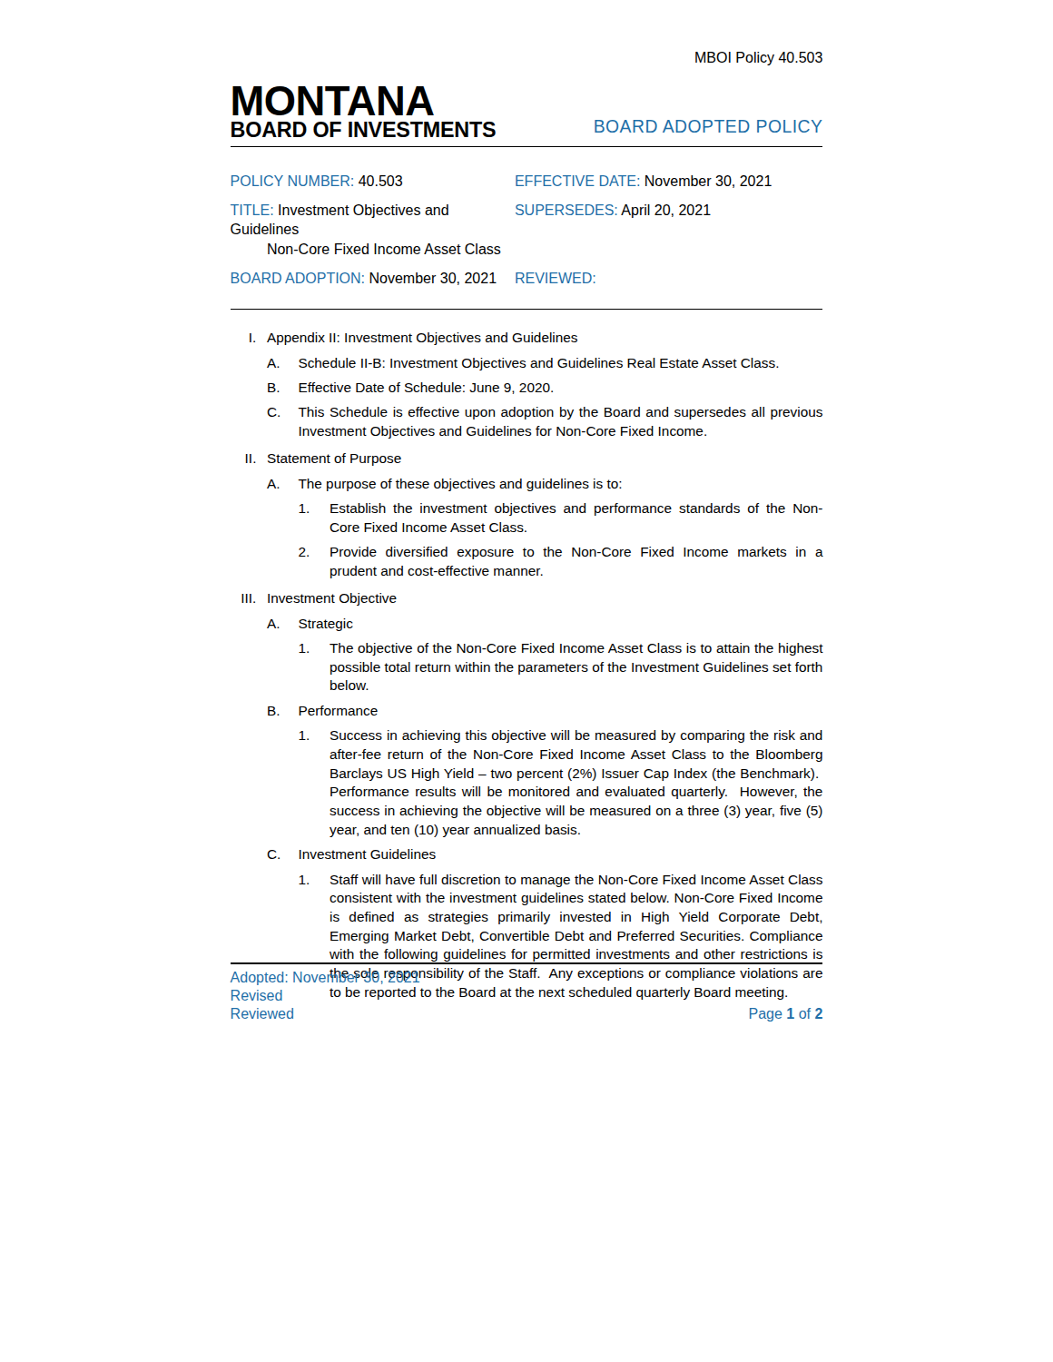MBOI Policy 40.503
MONTANA BOARD OF INVESTMENTS
BOARD ADOPTED POLICY
| POLICY NUMBER: 40.503 | EFFECTIVE DATE: November 30, 2021 |
| TITLE: Investment Objectives and Guidelines Non-Core Fixed Income Asset Class | SUPERSEDES: April 20, 2021 |
| BOARD ADOPTION: November 30, 2021 | REVIEWED: |
I. Appendix II: Investment Objectives and Guidelines
A. Schedule II-B: Investment Objectives and Guidelines Real Estate Asset Class.
B. Effective Date of Schedule: June 9, 2020.
C. This Schedule is effective upon adoption by the Board and supersedes all previous Investment Objectives and Guidelines for Non-Core Fixed Income.
II. Statement of Purpose
A. The purpose of these objectives and guidelines is to:
1. Establish the investment objectives and performance standards of the Non-Core Fixed Income Asset Class.
2. Provide diversified exposure to the Non-Core Fixed Income markets in a prudent and cost-effective manner.
III. Investment Objective
A. Strategic
1. The objective of the Non-Core Fixed Income Asset Class is to attain the highest possible total return within the parameters of the Investment Guidelines set forth below.
B. Performance
1. Success in achieving this objective will be measured by comparing the risk and after-fee return of the Non-Core Fixed Income Asset Class to the Bloomberg Barclays US High Yield – two percent (2%) Issuer Cap Index (the Benchmark). Performance results will be monitored and evaluated quarterly. However, the success in achieving the objective will be measured on a three (3) year, five (5) year, and ten (10) year annualized basis.
C. Investment Guidelines
1. Staff will have full discretion to manage the Non-Core Fixed Income Asset Class consistent with the investment guidelines stated below. Non-Core Fixed Income is defined as strategies primarily invested in High Yield Corporate Debt, Emerging Market Debt, Convertible Debt and Preferred Securities. Compliance with the following guidelines for permitted investments and other restrictions is the sole responsibility of the Staff. Any exceptions or compliance violations are to be reported to the Board at the next scheduled quarterly Board meeting.
Adopted: November 30, 2021
Revised
Reviewed
Page 1 of 2